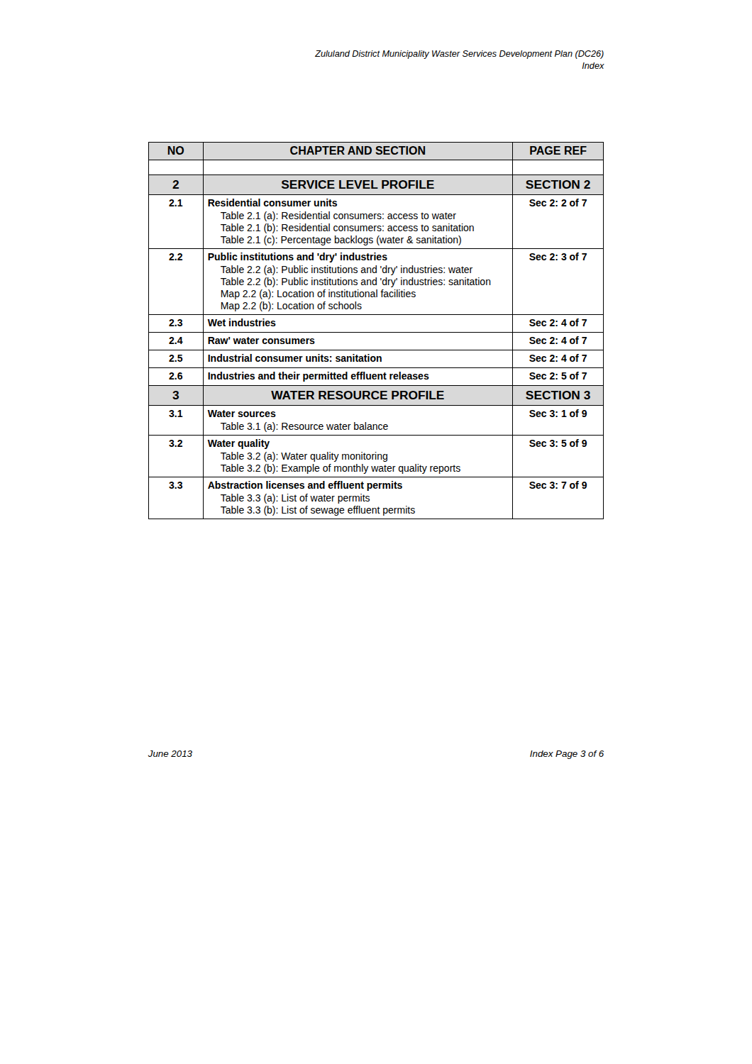Zululand District Municipality Waster Services Development Plan (DC26)
Index
| NO | CHAPTER AND SECTION | PAGE REF |
| 2 | SERVICE LEVEL PROFILE | SECTION 2 |
| 2.1 | Residential consumer units Table 2.1 (a): Residential consumers: access to water Table 2.1 (b): Residential consumers: access to sanitation Table 2.1 (c): Percentage backlogs (water & sanitation) | Sec 2: 2 of 7 |
| 2.2 | Public institutions and 'dry' industries Table 2.2 (a): Public institutions and 'dry' industries: water Table 2.2 (b): Public institutions and 'dry' industries: sanitation Map 2.2 (a): Location of institutional facilities Map 2.2 (b): Location of schools | Sec 2: 3 of 7 |
| 2.3 | Wet industries | Sec 2: 4 of 7 |
| 2.4 | Raw' water consumers | Sec 2: 4 of 7 |
| 2.5 | Industrial consumer units: sanitation | Sec 2: 4 of 7 |
| 2.6 | Industries and their permitted effluent releases | Sec 2: 5 of 7 |
| 3 | WATER RESOURCE PROFILE | SECTION 3 |
| 3.1 | Water sources Table 3.1 (a): Resource water balance | Sec 3: 1 of 9 |
| 3.2 | Water quality Table 3.2 (a): Water quality monitoring Table 3.2 (b): Example of monthly water quality reports | Sec 3: 5 of 9 |
| 3.3 | Abstraction licenses and effluent permits Table 3.3 (a): List of water permits Table 3.3 (b): List of sewage effluent permits | Sec 3: 7 of 9 |
June 2013 Index Page 3 of 6